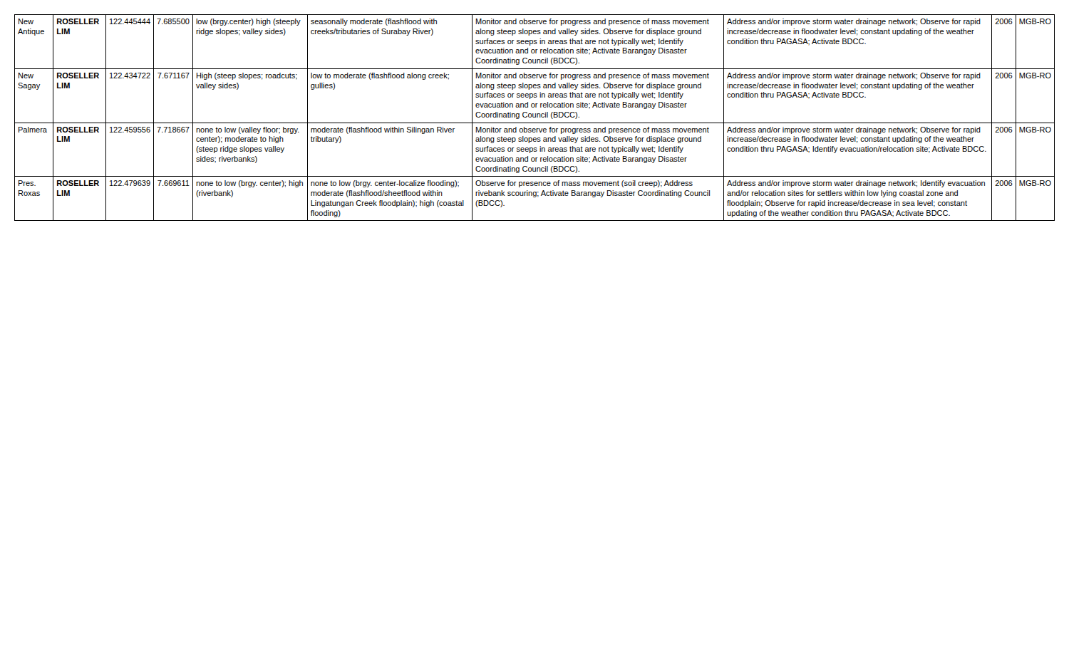| New Antique | ROSELLER LIM | 122.445444 | 7.685500 | low (brgy.center) high (steeply ridge slopes; valley sides) | seasonally moderate (flashflood with creeks/tributaries of Surabay River) | Monitor and observe for progress and presence of mass movement along steep slopes and valley sides. Observe for displace ground surfaces or seeps in areas that are not typically wet; Identify evacuation and or relocation site; Activate Barangay Disaster Coordinating Council (BDCC). | Address and/or improve storm water drainage network; Observe for rapid increase/decrease in floodwater level; constant updating of the weather condition thru PAGASA; Activate BDCC. | 2006 | MGB-RO |
| New Sagay | ROSELLER LIM | 122.434722 | 7.671167 | High (steep slopes; roadcuts; valley sides) | low to moderate (flashflood along creek; gullies) | Monitor and observe for progress and presence of mass movement along steep slopes and valley sides. Observe for displace ground surfaces or seeps in areas that are not typically wet; Identify evacuation and or relocation site; Activate Barangay Disaster Coordinating Council (BDCC). | Address and/or improve storm water drainage network; Observe for rapid increase/decrease in floodwater level; constant updating of the weather condition thru PAGASA; Activate BDCC. | 2006 | MGB-RO |
| Palmera | ROSELLER LIM | 122.459556 | 7.718667 | none to low (valley floor; brgy. center); moderate to high (steep ridge slopes valley sides; riverbanks) | moderate (flashflood within Silingan River tributary) | Monitor and observe for progress and presence of mass movement along steep slopes and valley sides. Observe for displace ground surfaces or seeps in areas that are not typically wet; Identify evacuation and or relocation site; Activate Barangay Disaster Coordinating Council (BDCC). | Address and/or improve storm water drainage network; Observe for rapid increase/decrease in floodwater level; constant updating of the weather condition thru PAGASA; Identify evacuation/relocation site; Activate BDCC. | 2006 | MGB-RO |
| Pres. Roxas | ROSELLER LIM | 122.479639 | 7.669611 | none to low (brgy. center); high (riverbank) | none to low (brgy. center-localize flooding); moderate (flashflood/sheetflood within Lingatungan Creek floodplain); high (coastal flooding) | Observe for presence of mass movement (soil creep); Address rivebank scouring; Activate Barangay Disaster Coordinating Council (BDCC). | Address and/or improve storm water drainage network; Identify evacuation and/or relocation sites for settlers within low lying coastal zone and floodplain; Observe for rapid increase/decrease in sea level; constant updating of the weather condition thru PAGASA; Activate BDCC. | 2006 | MGB-RO |